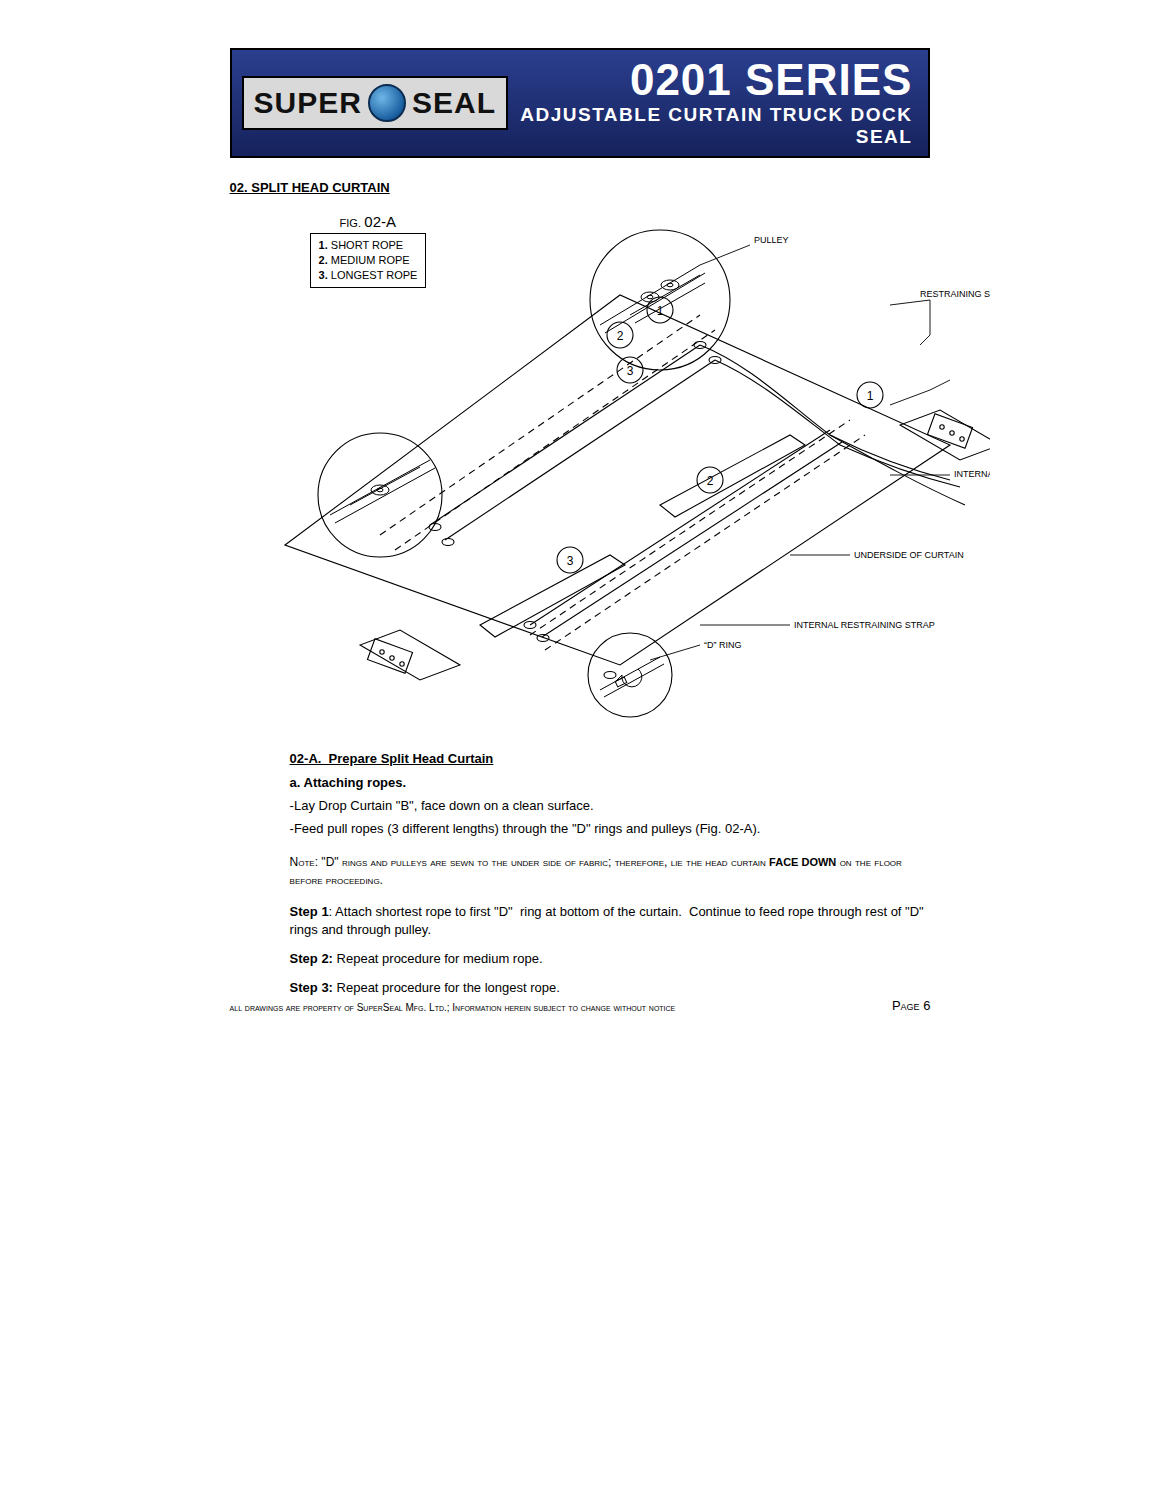SUPER SEAL
0201 SERIES
ADJUSTABLE CURTAIN TRUCK DOCK SEAL
02. SPLIT HEAD CURTAIN
FIG. 02-A
1. SHORT ROPE
2. MEDIUM ROPE
3. LONGEST ROPE
1 2 3 1 2 3 PULLEY RESTRAINING STRAP INTERNAL RESTRAINING STRAP UNDERSIDE OF CURTAIN INTERNAL RESTRAINING STRAP “D” RING
02-A. Prepare Split Head Curtain
a. Attaching ropes.
-Lay Drop Curtain "B", face down on a clean surface.
-Feed pull ropes (3 different lengths) through the "D" rings and pulleys (Fig. 02-A).
Note: "D" rings and pulleys are sewn to the under side of fabric; therefore, lie the head curtain face down on the floor before proceeding.
Step 1: Attach shortest rope to first "D" ring at bottom of the curtain. Continue to feed rope through rest of "D" rings and through pulley.
Step 2: Repeat procedure for medium rope.
Step 3: Repeat procedure for the longest rope.
all drawings are property of SuperSeal Mfg. Ltd.; Information herein subject to change without notice
Page 6